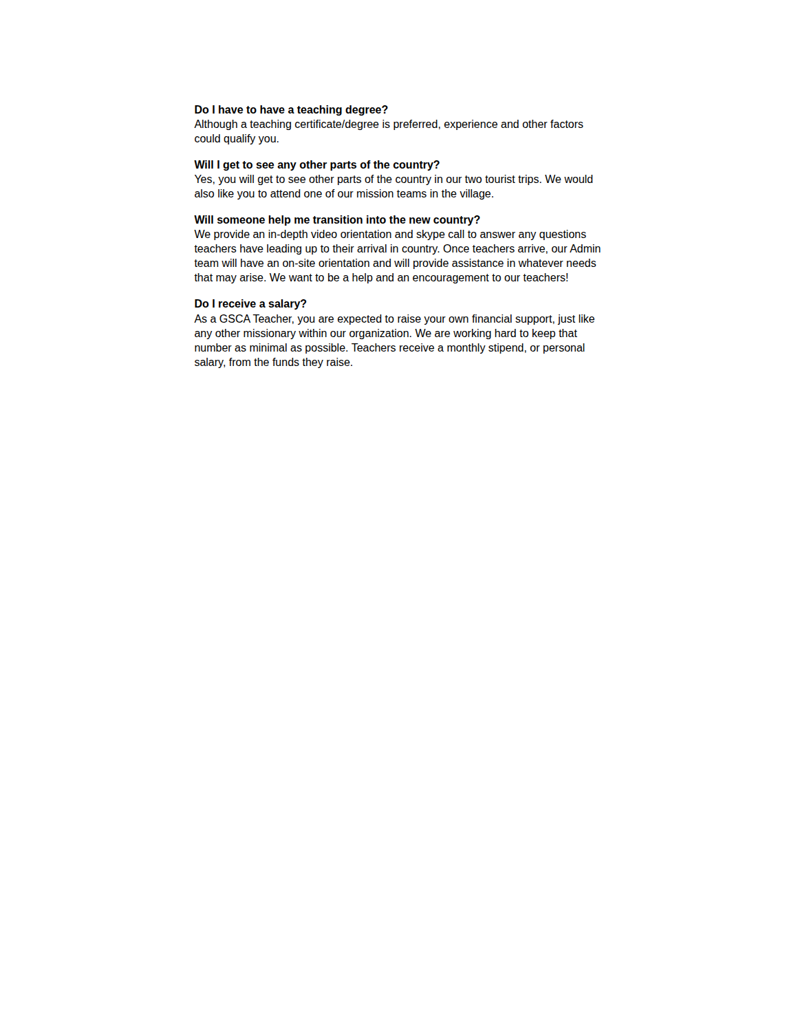Do I have to have a teaching degree?
Although a teaching certificate/degree is preferred, experience and other factors could qualify you.
Will I get to see any other parts of the country?
Yes, you will get to see other parts of the country in our two tourist trips. We would also like you to attend one of our mission teams in the village.
Will someone help me transition into the new country?
We provide an in-depth video orientation and skype call to answer any questions teachers have leading up to their arrival in country. Once teachers arrive, our Admin team will have an on-site orientation and will provide assistance in whatever needs that may arise. We want to be a help and an encouragement to our teachers!
Do I receive a salary?
As a GSCA Teacher, you are expected to raise your own financial support, just like any other missionary within our organization. We are working hard to keep that number as minimal as possible. Teachers receive a monthly stipend, or personal salary, from the funds they raise.